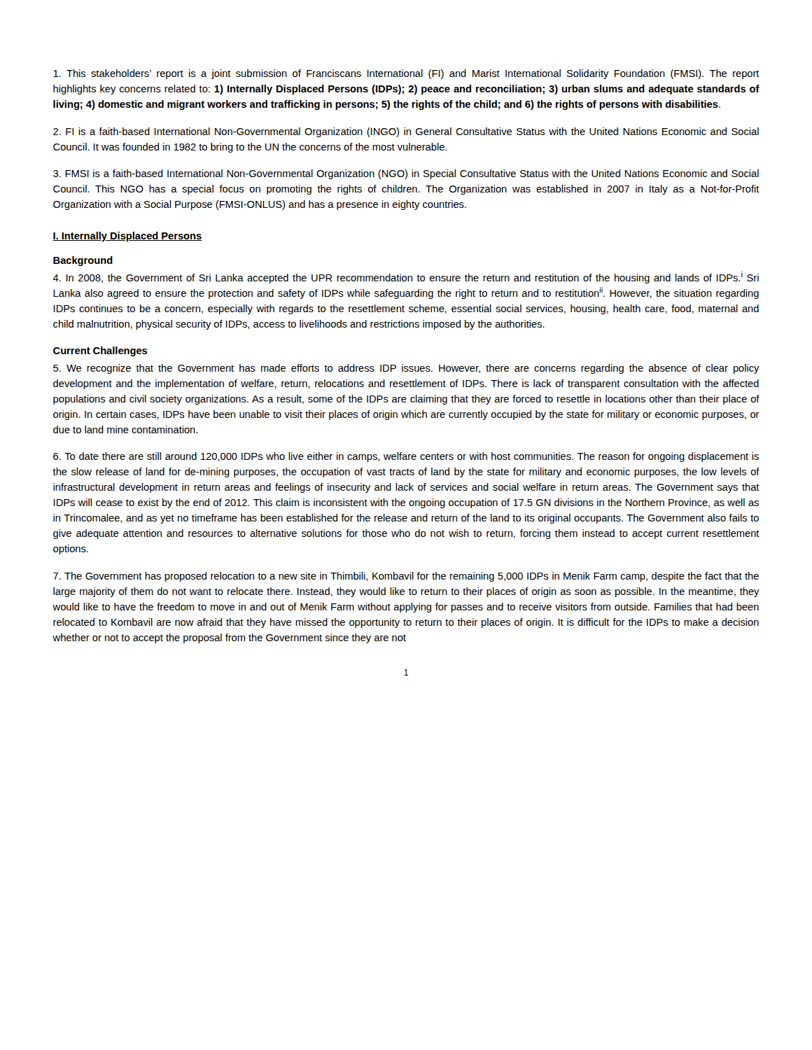1. This stakeholders’ report is a joint submission of Franciscans International (FI) and Marist International Solidarity Foundation (FMSI). The report highlights key concerns related to: 1) Internally Displaced Persons (IDPs); 2) peace and reconciliation; 3) urban slums and adequate standards of living; 4) domestic and migrant workers and trafficking in persons; 5) the rights of the child; and 6) the rights of persons with disabilities.
2. FI is a faith-based International Non-Governmental Organization (INGO) in General Consultative Status with the United Nations Economic and Social Council. It was founded in 1982 to bring to the UN the concerns of the most vulnerable.
3. FMSI is a faith-based International Non-Governmental Organization (NGO) in Special Consultative Status with the United Nations Economic and Social Council. This NGO has a special focus on promoting the rights of children. The Organization was established in 2007 in Italy as a Not-for-Profit Organization with a Social Purpose (FMSI-ONLUS) and has a presence in eighty countries.
I. Internally Displaced Persons
Background
4. In 2008, the Government of Sri Lanka accepted the UPR recommendation to ensure the return and restitution of the housing and lands of IDPs.i Sri Lanka also agreed to ensure the protection and safety of IDPs while safeguarding the right to return and to restitutionii. However, the situation regarding IDPs continues to be a concern, especially with regards to the resettlement scheme, essential social services, housing, health care, food, maternal and child malnutrition, physical security of IDPs, access to livelihoods and restrictions imposed by the authorities.
Current Challenges
5. We recognize that the Government has made efforts to address IDP issues. However, there are concerns regarding the absence of clear policy development and the implementation of welfare, return, relocations and resettlement of IDPs. There is lack of transparent consultation with the affected populations and civil society organizations. As a result, some of the IDPs are claiming that they are forced to resettle in locations other than their place of origin. In certain cases, IDPs have been unable to visit their places of origin which are currently occupied by the state for military or economic purposes, or due to land mine contamination.
6. To date there are still around 120,000 IDPs who live either in camps, welfare centers or with host communities. The reason for ongoing displacement is the slow release of land for de-mining purposes, the occupation of vast tracts of land by the state for military and economic purposes, the low levels of infrastructural development in return areas and feelings of insecurity and lack of services and social welfare in return areas. The Government says that IDPs will cease to exist by the end of 2012. This claim is inconsistent with the ongoing occupation of 17.5 GN divisions in the Northern Province, as well as in Trincomalee, and as yet no timeframe has been established for the release and return of the land to its original occupants. The Government also fails to give adequate attention and resources to alternative solutions for those who do not wish to return, forcing them instead to accept current resettlement options.
7. The Government has proposed relocation to a new site in Thimbili, Kombavil for the remaining 5,000 IDPs in Menik Farm camp, despite the fact that the large majority of them do not want to relocate there. Instead, they would like to return to their places of origin as soon as possible. In the meantime, they would like to have the freedom to move in and out of Menik Farm without applying for passes and to receive visitors from outside. Families that had been relocated to Kombavil are now afraid that they have missed the opportunity to return to their places of origin. It is difficult for the IDPs to make a decision whether or not to accept the proposal from the Government since they are not
1